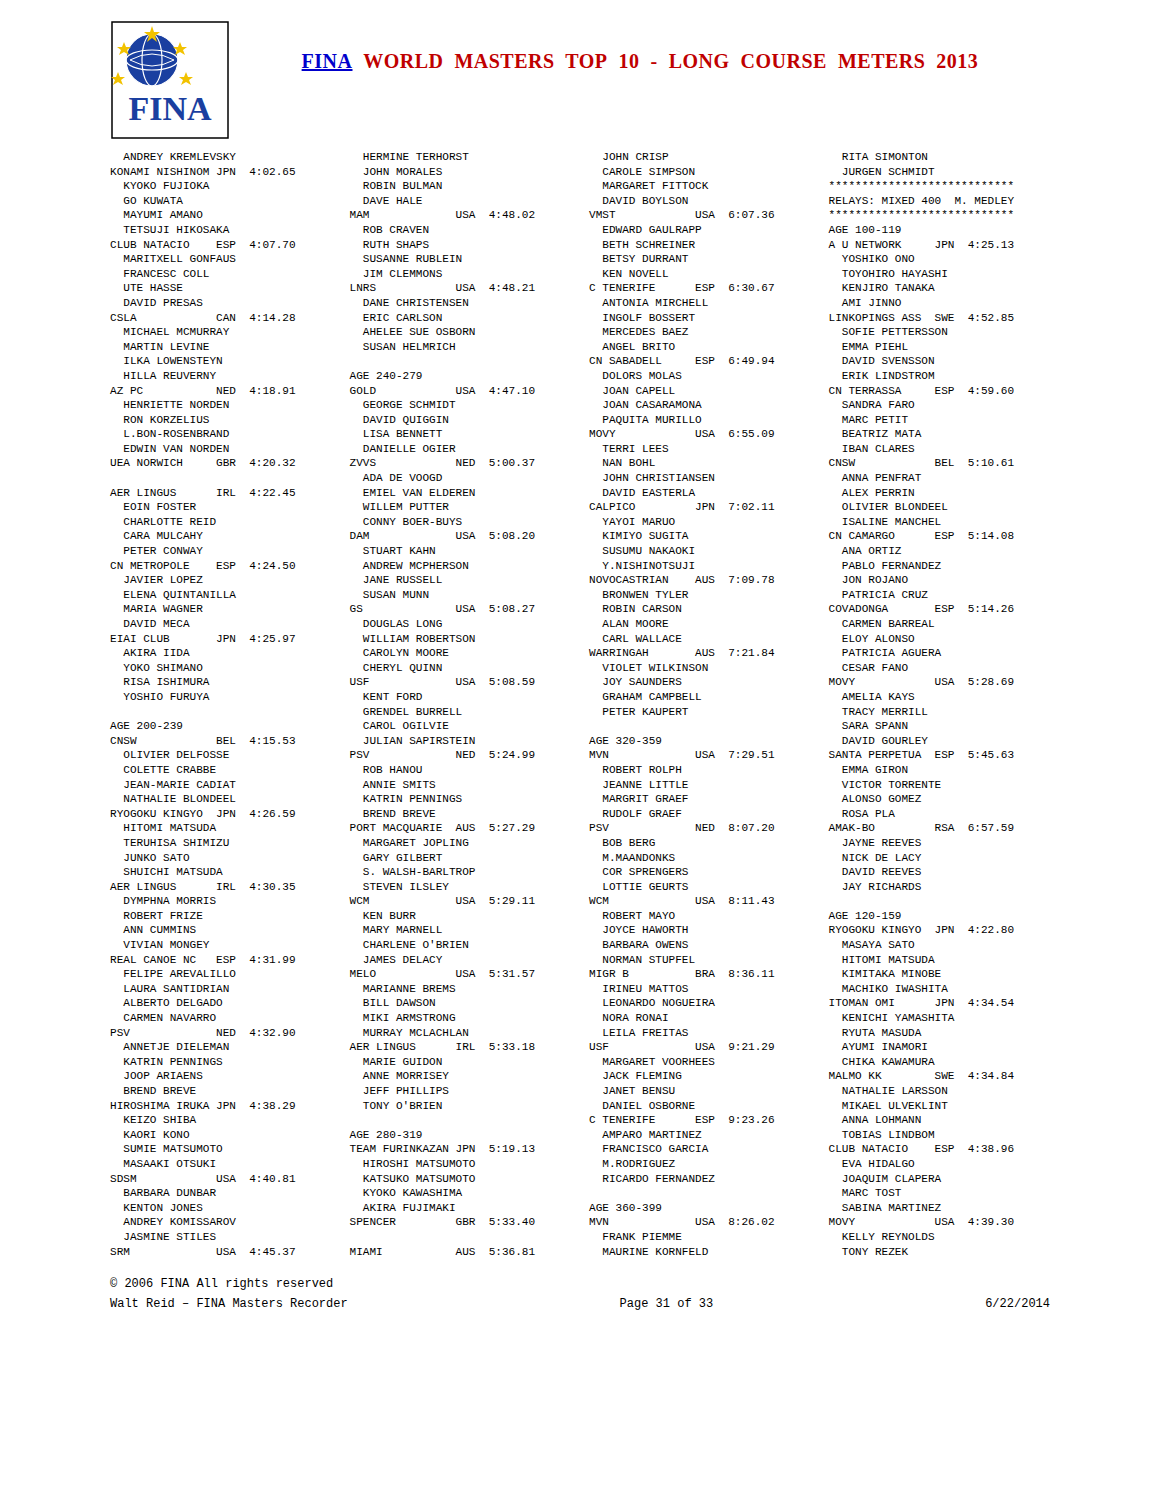FINA
FINA WORLD MASTERS TOP 10 - LONG COURSE METERS 2013
ANDREY KREMLEVSKY KONAMI NISHINOM JPN 4:02.65 KYOKO FUJIOKA GO KUWATA MAYUMI AMANO TETSUJI HIKOSAKA CLUB NATACIO ESP 4:07.70 MARITXELL GONFAUS FRANCESC COLL UTE HASSE DAVID PRESAS CSLA CAN 4:14.28 MICHAEL MCMURRAY MARTIN LEVINE ILKA LOWENSTEYN HILLA REUVERNY AZ PC NED 4:18.91 HENRIETTE NORDEN RON KORZELIUS L.BON-ROSENBRAND EDWIN VAN NORDEN UEA NORWICH GBR 4:20.32 AER LINGUS IRL 4:22.45 EOIN FOSTER CHARLOTTE REID CARA MULCAHY PETER CONWAY CN METROPOLE ESP 4:24.50 JAVIER LOPEZ ELENA QUINTANILLA MARIA WAGNER DAVID MECA EIAI CLUB JPN 4:25.97 AKIRA IIDA YOKO SHIMANO RISA ISHIMURA YOSHIO FURUYA AGE 200-239 CNSW BEL 4:15.53 OLIVIER DELFOSSE COLETTE CRABBE JEAN-MARIE CADIAT NATHALIE BLONDEEL RYOGOKU KINGYO JPN 4:26.59 HITOMI MATSUDA TERUHISA SHIMIZU JUNKO SATO SHUICHI MATSUDA AER LINGUS IRL 4:30.35 DYMPHNA MORRIS ROBERT FRIZE ANN CUMMINS VIVIAN MONGEY REAL CANOE NC ESP 4:31.99 FELIPE AREVALILLO LAURA SANTIDRIAN ALBERTO DELGADO CARMEN NAVARRO PSV NED 4:32.90 ANNETJE DIELEMAN KATRIN PENNINGS JOOP ARIAENS BREND BREVE HIROSHIMA IRUKA JPN 4:38.29 KEIZO SHIBA KAORI KONO SUMIE MATSUMOTO MASAAKI OTSUKI SDSM USA 4:40.81 BARBARA DUNBAR KENTON JONES ANDREY KOMISSAROV JASMINE STILES SRM USA 4:45.37
HERMINE TERHORST JOHN MORALES ROBIN BULMAN DAVE HALE MAM USA 4:48.02 ROB CRAVEN RUTH SHAPS SUSANNE RUBLEIN JIM CLEMMONS LNRS USA 4:48.21 DANE CHRISTENSEN ERIC CARLSON AHELEE SUE OSBORN SUSAN HELMRICH AGE 240-279 GOLD USA 4:47.10 GEORGE SCHMIDT DAVID QUIGGIN LISA BENNETT DANIELLE OGIER ZVVS NED 5:00.37 ADA DE VOOGD EMIEL VAN ELDEREN WILLEM PUTTER CONNY BOER-BUYS DAM USA 5:08.20 STUART KAHN ANDREW MCPHERSON JANE RUSSELL SUSAN MUNN GS USA 5:08.27 DOUGLAS LONG WILLIAM ROBERTSON CAROLYN MOORE CHERYL QUINN USF USA 5:08.59 KENT FORD GRENDEL BURRELL CAROL OGILVIE JULIAN SAPIRSTEIN PSV NED 5:24.99 ROB HANOU ANNIE SMITS KATRIN PENNINGS BREND BREVE PORT MACQUARIE AUS 5:27.29 MARGARET JOPLING GARY GILBERT S. WALSH-BARLTROP STEVEN ILSLEY WCM USA 5:29.11 KEN BURR MARY MARNELL CHARLENE O'BRIEN JAMES DELACY MELO USA 5:31.57 MARIANNE BREMS BILL DAWSON MIKI ARMSTRONG MURRAY MCLACHLAN AER LINGUS IRL 5:33.18 MARIE GUIDON ANNE MORRISEY JEFF PHILLIPS TONY O'BRIEN AGE 280-319 TEAM FURINKAZAN JPN 5:19.13 HIROSHI MATSUMOTO KATSUKO MATSUMOTO KYOKO KAWASHIMA AKIRA FUJIMAKI SPENCER GBR 5:33.40 MIAMI AUS 5:36.81
JOHN CRISP CAROLE SIMPSON MARGARET FITTOCK DAVID BOYLSON VMST USA 6:07.36 EDWARD GAULRAPP BETH SCHREINER BETSY DURRANT KEN NOVELL C TENERIFE ESP 6:30.67 ANTONIA MIRCHELL INGOLF BOSSERT MERCEDES BAEZ ANGEL BRITO CN SABADELL ESP 6:49.94 DOLORS MOLAS JOAN CAPELL JOAN CASARAMONA PAQUITA MURILLO MOVY USA 6:55.09 TERRI LEES NAN BOHL JOHN CHRISTIANSEN DAVID EASTERLA CALPICO JPN 7:02.11 YAYOI MARUO KIMIYO SUGITA SUSUMU NAKAOKI Y.NISHINOTSUJI NOVOCASTRIAN AUS 7:09.78 BRONWEN TYLER ROBIN CARSON ALAN MOORE CARL WALLACE WARRINGAH AUS 7:21.84 VIOLET WILKINSON JOY SAUNDERS GRAHAM CAMPBELL PETER KAUPERT AGE 320-359 MVN USA 7:29.51 ROBERT ROLPH JEANNE LITTLE MARGRIT GRAEF RUDOLF GRAEF PSV NED 8:07.20 BOB BERG M.MAANDONKS COR SPRENGERS LOTTIE GEURTS WCM USA 8:11.43 ROBERT MAYO JOYCE HAWORTH BARBARA OWENS NORMAN STUPFEL MIGR B BRA 8:36.11 IRINEU MATTOS LEONARDO NOGUEIRA NORA RONAI LEILA FREITAS USF USA 9:21.29 MARGARET VOORHEES JACK FLEMING JANET BENSU DANIEL OSBORNE C TENERIFE ESP 9:23.26 AMPARO MARTINEZ FRANCISCO GARCIA M.RODRIGUEZ RICARDO FERNANDEZ AGE 360-399 MVN USA 8:26.02 FRANK PIEMME MAURINE KORNFELD
RITA SIMONTON JURGEN SCHMIDT **************************** RELAYS: MIXED 400 M. MEDLEY **************************** AGE 100-119 A U NETWORK JPN 4:25.13 YOSHIKO ONO TOYOHIRO HAYASHI KENJIRO TANAKA AMI JINNO LINKOPINGS ASS SWE 4:52.85 SOFIE PETTERSSON EMMA PIEHL DAVID SVENSSON ERIK LINDSTROM CN TERRASSA ESP 4:59.60 SANDRA FARO MARC PETIT BEATRIZ MATA IBAN CLARES CNSW BEL 5:10.61 ANNA PENFRAT ALEX PERRIN OLIVIER BLONDEEL ISALINE MANCHEL CN CAMARGO ESP 5:14.08 ANA ORTIZ PABLO FERNANDEZ JON ROJANO PATRICIA CRUZ COVADONGA ESP 5:14.26 CARMEN BARREAL ELOY ALONSO PATRICIA AGUERA CESAR FANO MOVY USA 5:28.69 AMELIA KAYS TRACY MERRILL SARA SPANN DAVID GOURLEY SANTA PERPETUA ESP 5:45.63 EMMA GIRON VICTOR TORRENTE ALONSO GOMEZ ROSA PLA AMAK-BO RSA 6:57.59 JAYNE REEVES NICK DE LACY DAVID REEVES JAY RICHARDS AGE 120-159 RYOGOKU KINGYO JPN 4:22.80 MASAYA SATO HITOMI MATSUDA KIMITAKA MINOBE MACHIKO IWASHITA ITOMAN OMI JPN 4:34.54 KENICHI YAMASHITA RYUTA MASUDA AYUMI INAMORI CHIKA KAWAMURA MALMO KK SWE 4:34.84 NATHALIE LARSSON MIKAEL ULVEKLINT ANNA LOHMANN TOBIAS LINDBOM CLUB NATACIO ESP 4:38.96 EVA HIDALGO JOAQUIM CLAPERA MARC TOST SABINA MARTINEZ MOVY USA 4:39.30 KELLY REYNOLDS TONY REZEK
© 2006 FINA All rights reserved
Walt Reid – FINA Masters Recorder
Page 31 of 33
6/22/2014